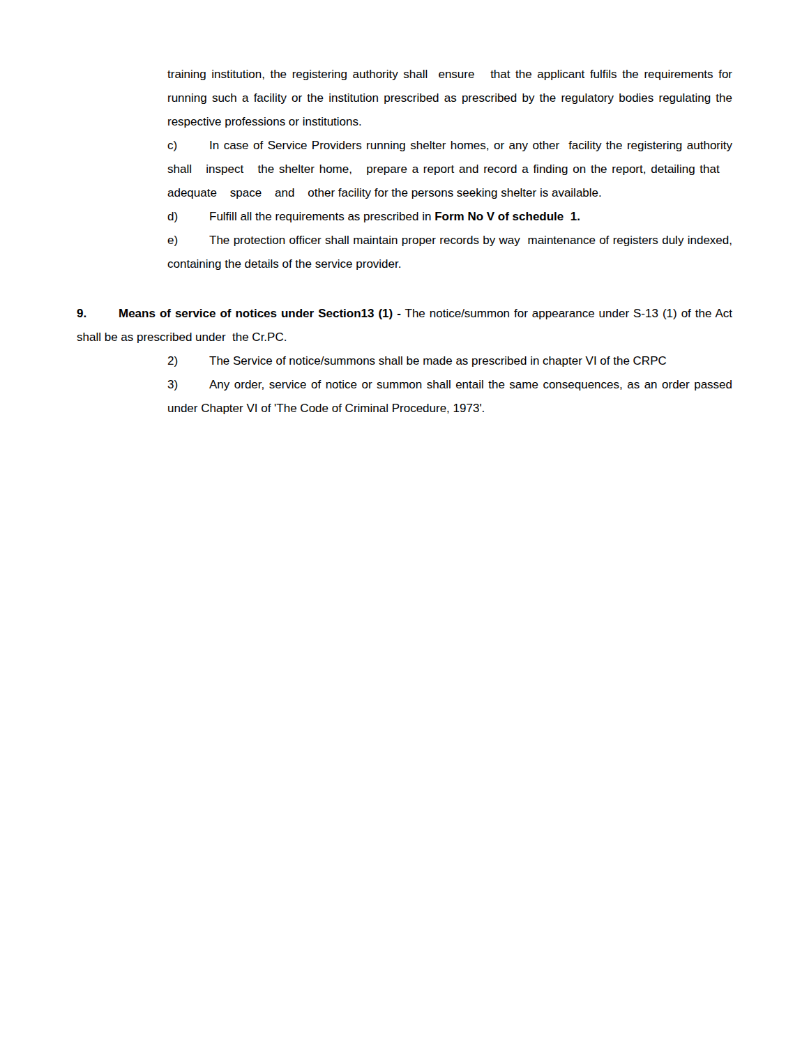training institution, the registering authority shall ensure that the applicant fulfils the requirements for running such a facility or the institution prescribed as prescribed by the regulatory bodies regulating the respective professions or institutions.
c) In case of Service Providers running shelter homes, or any other facility the registering authority shall inspect the shelter home, prepare a report and record a finding on the report, detailing that adequate space and other facility for the persons seeking shelter is available.
d) Fulfill all the requirements as prescribed in Form No V of schedule 1.
e) The protection officer shall maintain proper records by way maintenance of registers duly indexed, containing the details of the service provider.
9. Means of service of notices under Section13 (1) - The notice/summon for appearance under S-13 (1) of the Act shall be as prescribed under the Cr.PC.
2) The Service of notice/summons shall be made as prescribed in chapter VI of the CRPC
3) Any order, service of notice or summon shall entail the same consequences, as an order passed under Chapter VI of 'The Code of Criminal Procedure, 1973'.